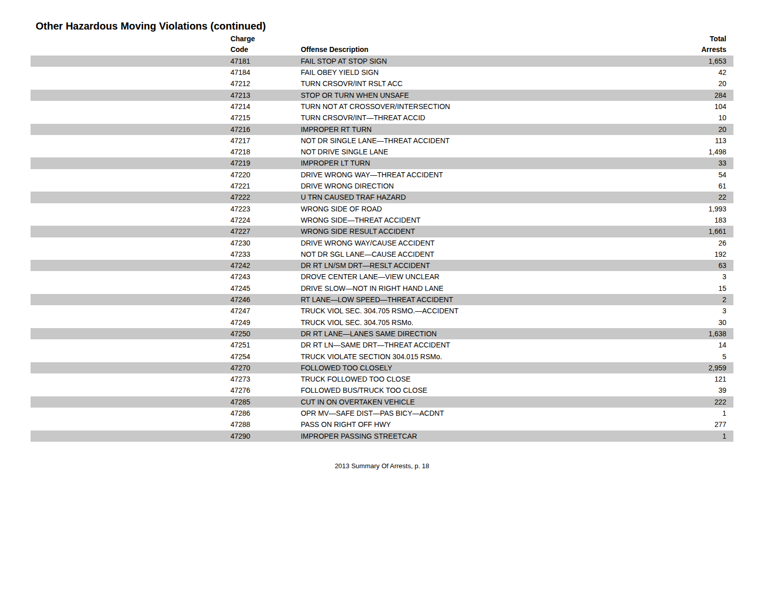Other Hazardous Moving Violations (continued)
| | Charge | | Total |
| --- | --- | --- | --- |
| | Code | Offense Description | Arrests |
| | 47181 | FAIL STOP AT STOP SIGN | 1,653 |
| | 47184 | FAIL OBEY YIELD SIGN | 42 |
| | 47212 | TURN CRSOVR/INT RSLT ACC | 20 |
| | 47213 | STOP OR TURN WHEN UNSAFE | 284 |
| | 47214 | TURN NOT AT CROSSOVER/INTERSECTION | 104 |
| | 47215 | TURN CRSOVR/INT—THREAT ACCID | 10 |
| | 47216 | IMPROPER RT TURN | 20 |
| | 47217 | NOT DR SINGLE LANE—THREAT ACCIDENT | 113 |
| | 47218 | NOT DRIVE SINGLE LANE | 1,498 |
| | 47219 | IMPROPER LT TURN | 33 |
| | 47220 | DRIVE WRONG WAY—THREAT ACCIDENT | 54 |
| | 47221 | DRIVE WRONG DIRECTION | 61 |
| | 47222 | U TRN CAUSED TRAF HAZARD | 22 |
| | 47223 | WRONG SIDE OF ROAD | 1,993 |
| | 47224 | WRONG SIDE—THREAT ACCIDENT | 183 |
| | 47227 | WRONG SIDE RESULT ACCIDENT | 1,661 |
| | 47230 | DRIVE WRONG WAY/CAUSE ACCIDENT | 26 |
| | 47233 | NOT DR SGL LANE—CAUSE ACCIDENT | 192 |
| | 47242 | DR RT LN/SM DRT—RESLT ACCIDENT | 63 |
| | 47243 | DROVE CENTER LANE—VIEW UNCLEAR | 3 |
| | 47245 | DRIVE SLOW—NOT IN RIGHT HAND LANE | 15 |
| | 47246 | RT LANE—LOW SPEED—THREAT ACCIDENT | 2 |
| | 47247 | TRUCK VIOL SEC. 304.705 RSMO.—ACCIDENT | 3 |
| | 47249 | TRUCK VIOL SEC. 304.705 RSMo. | 30 |
| | 47250 | DR RT LANE—LANES SAME DIRECTION | 1,638 |
| | 47251 | DR RT LN—SAME DRT—THREAT ACCIDENT | 14 |
| | 47254 | TRUCK VIOLATE SECTION 304.015 RSMo. | 5 |
| | 47270 | FOLLOWED TOO CLOSELY | 2,959 |
| | 47273 | TRUCK FOLLOWED TOO CLOSE | 121 |
| | 47276 | FOLLOWED BUS/TRUCK TOO CLOSE | 39 |
| | 47285 | CUT IN ON OVERTAKEN VEHICLE | 222 |
| | 47286 | OPR MV—SAFE DIST—PAS BICY—ACDNT | 1 |
| | 47288 | PASS ON RIGHT OFF HWY | 277 |
| | 47290 | IMPROPER PASSING STREETCAR | 1 |
2013 Summary Of Arrests, p. 18